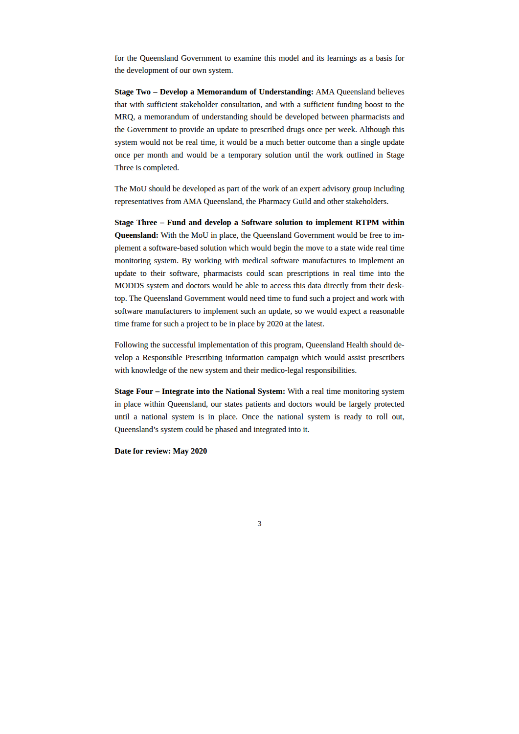for the Queensland Government to examine this model and its learnings as a basis for the development of our own system.
Stage Two – Develop a Memorandum of Understanding: AMA Queensland believes that with sufficient stakeholder consultation, and with a sufficient funding boost to the MRQ, a memorandum of understanding should be developed between pharmacists and the Government to provide an update to prescribed drugs once per week. Although this system would not be real time, it would be a much better outcome than a single update once per month and would be a temporary solution until the work outlined in Stage Three is completed.
The MoU should be developed as part of the work of an expert advisory group including representatives from AMA Queensland, the Pharmacy Guild and other stakeholders.
Stage Three – Fund and develop a Software solution to implement RTPM within Queensland: With the MoU in place, the Queensland Government would be free to implement a software-based solution which would begin the move to a state wide real time monitoring system. By working with medical software manufactures to implement an update to their software, pharmacists could scan prescriptions in real time into the MODDS system and doctors would be able to access this data directly from their desktop. The Queensland Government would need time to fund such a project and work with software manufacturers to implement such an update, so we would expect a reasonable time frame for such a project to be in place by 2020 at the latest.
Following the successful implementation of this program, Queensland Health should develop a Responsible Prescribing information campaign which would assist prescribers with knowledge of the new system and their medico-legal responsibilities.
Stage Four – Integrate into the National System: With a real time monitoring system in place within Queensland, our states patients and doctors would be largely protected until a national system is in place. Once the national system is ready to roll out, Queensland’s system could be phased and integrated into it.
Date for review: May 2020
3